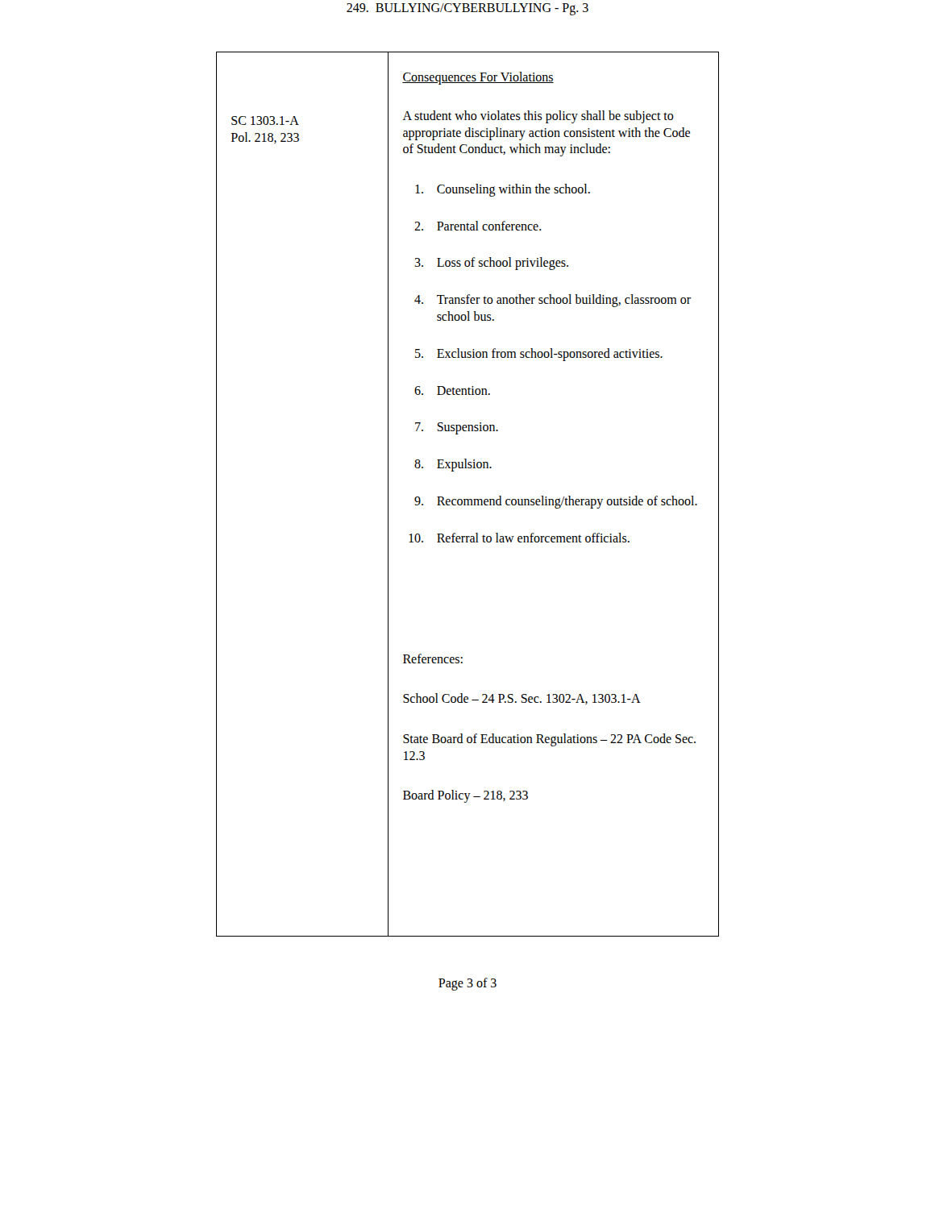249. BULLYING/CYBERBULLYING - Pg. 3
| SC 1303.1-A Pol. 218, 233 | Consequences For Violations A student who violates this policy shall be subject to appropriate disciplinary action consistent with the Code of Student Conduct, which may include: Counseling within the school. Parental conference. Loss of school privileges. Transfer to another school building, classroom or school bus. Exclusion from school-sponsored activities. Detention. Suspension. Expulsion. Recommend counseling/therapy outside of school. Referral to law enforcement officials. References: School Code – 24 P.S. Sec. 1302-A, 1303.1-A State Board of Education Regulations – 22 PA Code Sec. 12.3 Board Policy – 218, 233 |
Page 3 of 3